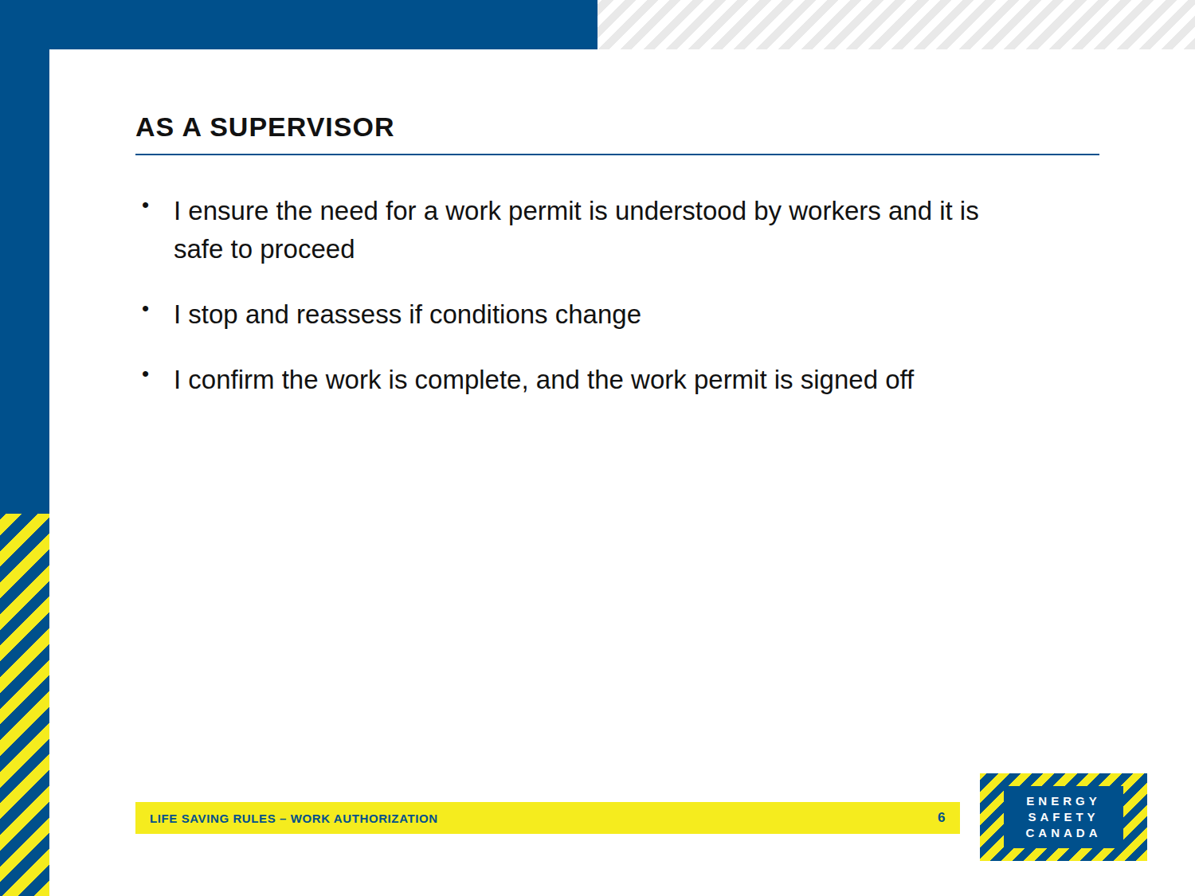As a Supervisor
I ensure the need for a work permit is understood by workers and it is safe to proceed
I stop and reassess if conditions change
I confirm the work is complete, and the work permit is signed off
Life Saving Rules – Work Authorization 6
ENERGY SAFETY CANADA